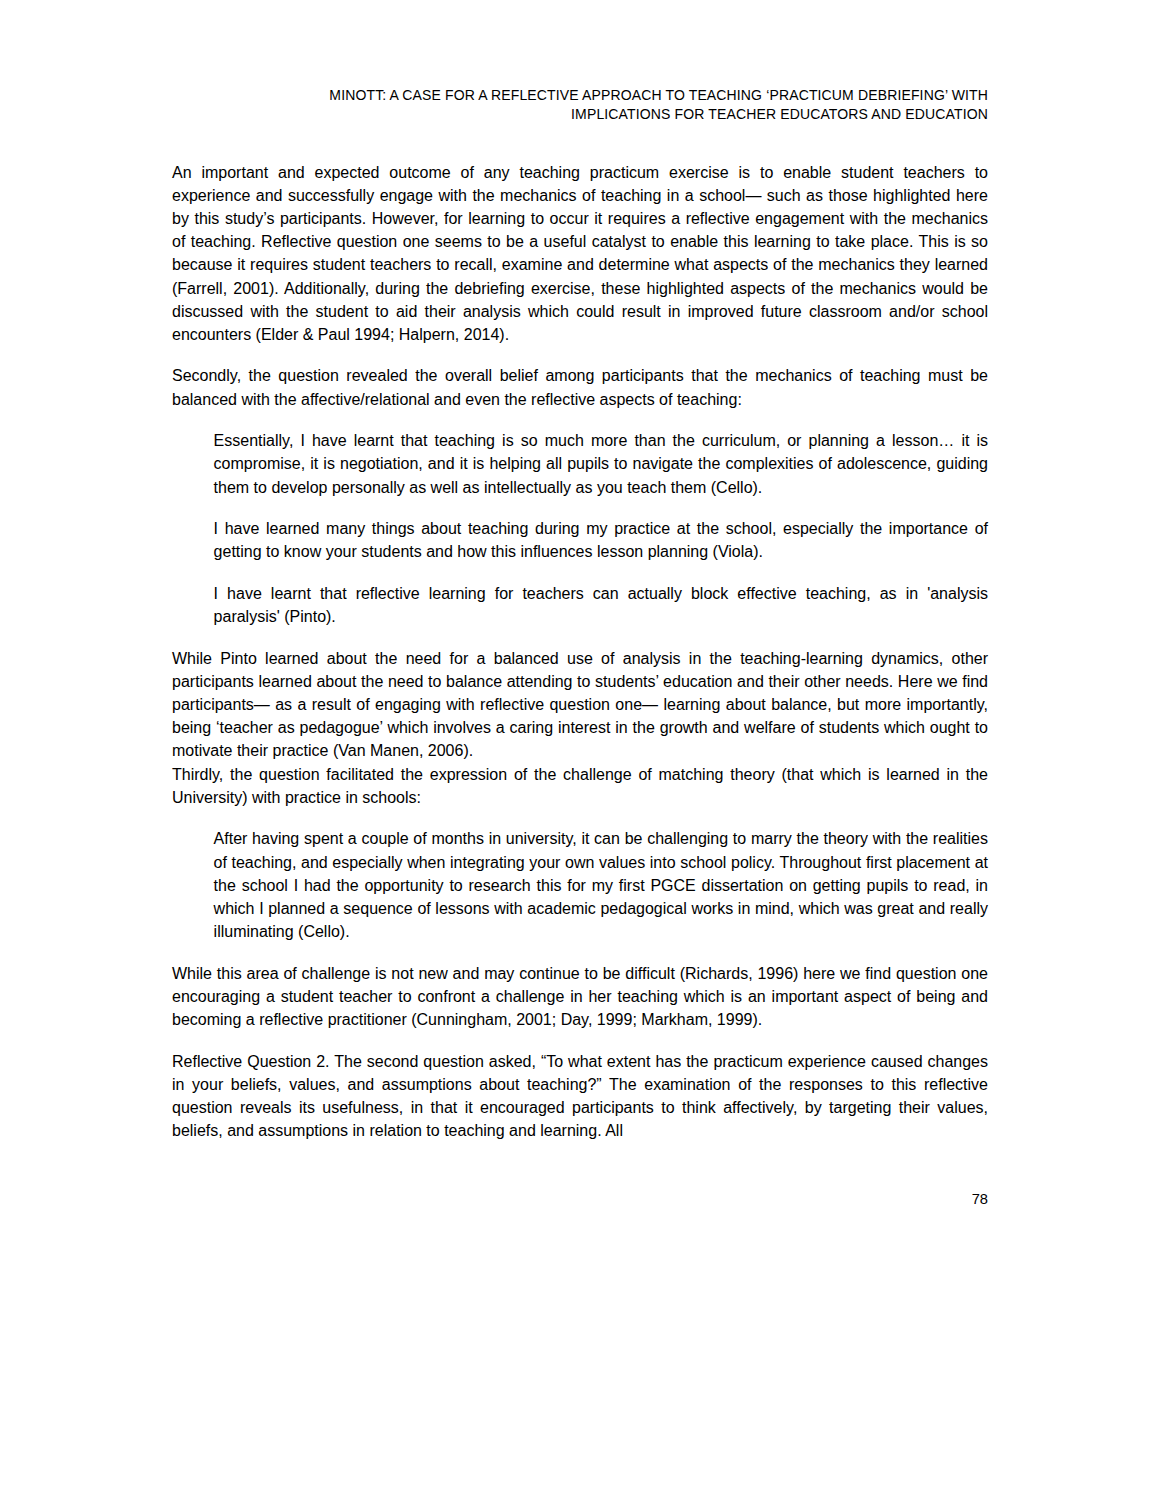MINOTT: A CASE FOR A REFLECTIVE APPROACH TO TEACHING ‘PRACTICUM DEBRIEFING’ WITH
IMPLICATIONS FOR TEACHER EDUCATORS AND EDUCATION
An important and expected outcome of any teaching practicum exercise is to enable student teachers to experience and successfully engage with the mechanics of teaching in a school— such as those highlighted here by this study’s participants. However, for learning to occur it requires a reflective engagement with the mechanics of teaching. Reflective question one seems to be a useful catalyst to enable this learning to take place. This is so because it requires student teachers to recall, examine and determine what aspects of the mechanics they learned (Farrell, 2001). Additionally, during the debriefing exercise, these highlighted aspects of the mechanics would be discussed with the student to aid their analysis which could result in improved future classroom and/or school encounters (Elder & Paul 1994; Halpern, 2014).
Secondly, the question revealed the overall belief among participants that the mechanics of teaching must be balanced with the affective/relational and even the reflective aspects of teaching:
Essentially, I have learnt that teaching is so much more than the curriculum, or planning a lesson… it is compromise, it is negotiation, and it is helping all pupils to navigate the complexities of adolescence, guiding them to develop personally as well as intellectually as you teach them (Cello).
I have learned many things about teaching during my practice at the school, especially the importance of getting to know your students and how this influences lesson planning (Viola).
I have learnt that reflective learning for teachers can actually block effective teaching, as in 'analysis paralysis' (Pinto).
While Pinto learned about the need for a balanced use of analysis in the teaching-learning dynamics, other participants learned about the need to balance attending to students’ education and their other needs. Here we find participants— as a result of engaging with reflective question one— learning about balance, but more importantly, being ‘teacher as pedagogue’ which involves a caring interest in the growth and welfare of students which ought to motivate their practice (Van Manen, 2006).
Thirdly, the question facilitated the expression of the challenge of matching theory (that which is learned in the University) with practice in schools:
After having spent a couple of months in university, it can be challenging to marry the theory with the realities of teaching, and especially when integrating your own values into school policy. Throughout first placement at the school I had the opportunity to research this for my first PGCE dissertation on getting pupils to read, in which I planned a sequence of lessons with academic pedagogical works in mind, which was great and really illuminating (Cello).
While this area of challenge is not new and may continue to be difficult (Richards, 1996) here we find question one encouraging a student teacher to confront a challenge in her teaching which is an important aspect of being and becoming a reflective practitioner (Cunningham, 2001; Day, 1999; Markham, 1999).
Reflective Question 2. The second question asked, “To what extent has the practicum experience caused changes in your beliefs, values, and assumptions about teaching?” The examination of the responses to this reflective question reveals its usefulness, in that it encouraged participants to think affectively, by targeting their values, beliefs, and assumptions in relation to teaching and learning. All
78